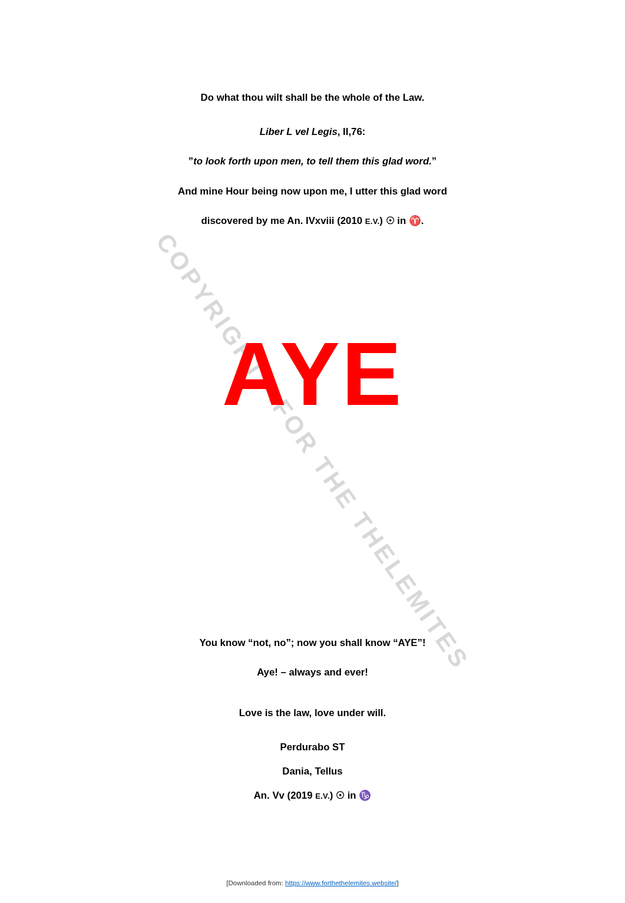COPYRIGHT - FOR THE THELEMITES
Do what thou wilt shall be the whole of the Law.
Liber L vel Legis, II,76:
”to look forth upon men, to tell them this glad word.”
And mine Hour being now upon me, I utter this glad word
discovered by me An. IVxviii (2010 E.V.) ☉ in ♈.
AYE
You know “not, no”; now you shall know “AYE”!
Aye! – always and ever!
Love is the law, love under will.
Perdurabo ST
Dania, Tellus
An. Vv (2019 E.V.) ☉ in ♑
[Downloaded from: https://www.forthethelemites.website/]